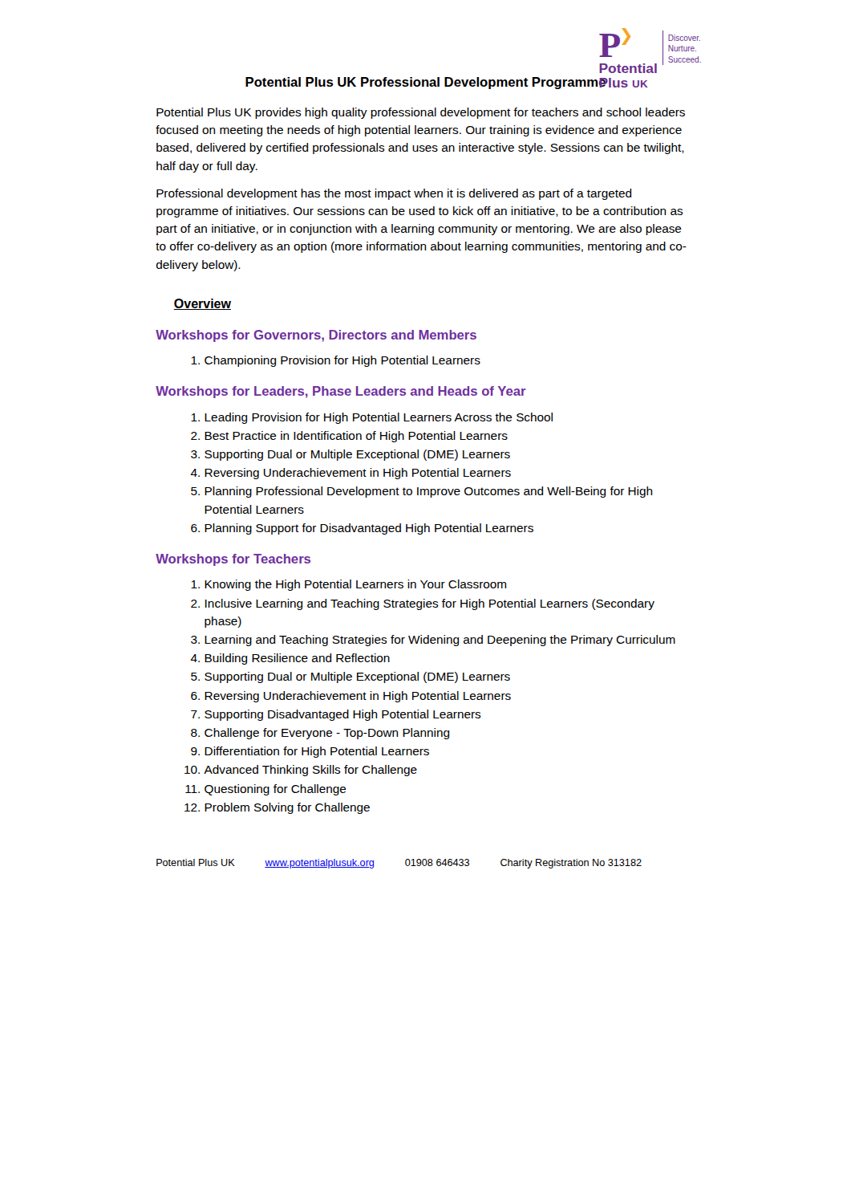P❯
Potential
Plus UK
Discover.
Nurture.
Succeed.
Potential Plus UK Professional Development Programme
Potential Plus UK provides high quality professional development for teachers and school leaders focused on meeting the needs of high potential learners. Our training is evidence and experience based, delivered by certified professionals and uses an interactive style. Sessions can be twilight, half day or full day.
Professional development has the most impact when it is delivered as part of a targeted programme of initiatives. Our sessions can be used to kick off an initiative, to be a contribution as part of an initiative, or in conjunction with a learning community or mentoring. We are also please to offer co-delivery as an option (more information about learning communities, mentoring and co-delivery below).
Overview
Workshops for Governors, Directors and Members
Championing Provision for High Potential Learners
Workshops for Leaders, Phase Leaders and Heads of Year
Leading Provision for High Potential Learners Across the School
Best Practice in Identification of High Potential Learners
Supporting Dual or Multiple Exceptional (DME) Learners
Reversing Underachievement in High Potential Learners
Planning Professional Development to Improve Outcomes and Well-Being for High Potential Learners
Planning Support for Disadvantaged High Potential Learners
Workshops for Teachers
Knowing the High Potential Learners in Your Classroom
Inclusive Learning and Teaching Strategies for High Potential Learners (Secondary phase)
Learning and Teaching Strategies for Widening and Deepening the Primary Curriculum
Building Resilience and Reflection
Supporting Dual or Multiple Exceptional (DME) Learners
Reversing Underachievement in High Potential Learners
Supporting Disadvantaged High Potential Learners
Challenge for Everyone - Top-Down Planning
Differentiation for High Potential Learners
Advanced Thinking Skills for Challenge
Questioning for Challenge
Problem Solving for Challenge
Potential Plus UK www.potentialplusuk.org 01908 646433 Charity Registration No 313182